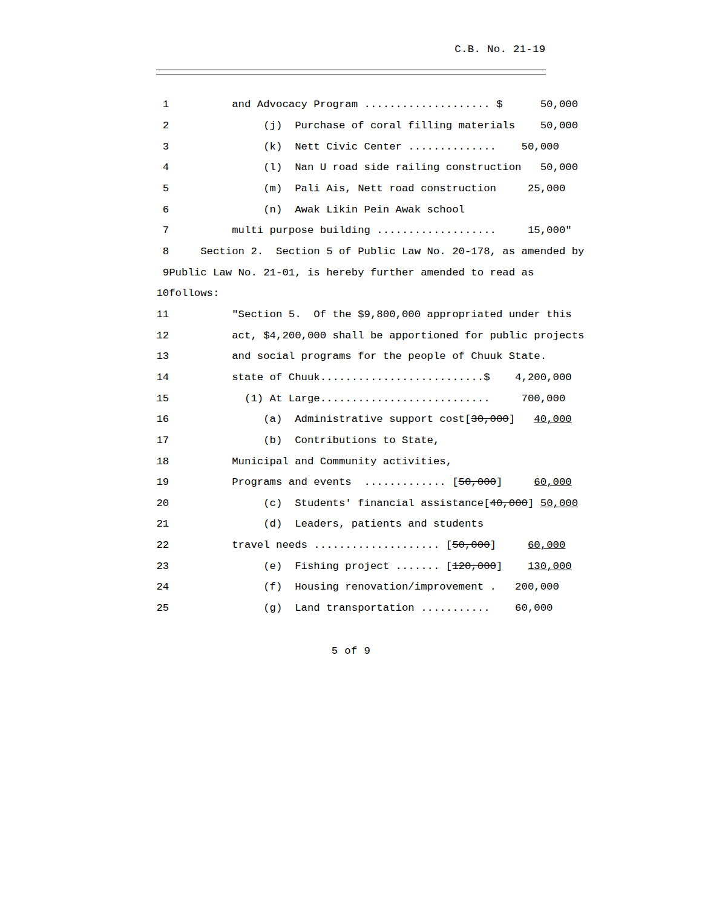C.B. No. 21-19
| 1 | and Advocacy Program .................... $ 50,000 |
| 2 | (j) Purchase of coral filling materials 50,000 |
| 3 | (k) Nett Civic Center .............. 50,000 |
| 4 | (l) Nan U road side railing construction 50,000 |
| 5 | (m) Pali Ais, Nett road construction 25,000 |
| 6 | (n) Awak Likin Pein Awak school |
| 7 | multi purpose building ................... 15,000" |
| 8 | Section 2. Section 5 of Public Law No. 20-178, as amended by |
| 9 | Public Law No. 21-01, is hereby further amended to read as |
| 10 | follows: |
| 11 | "Section 5. Of the $9,800,000 appropriated under this |
| 12 | act, $4,200,000 shall be apportioned for public projects |
| 13 | and social programs for the people of Chuuk State. |
| 14 | state of Chuuk..........................$ 4,200,000 |
| 15 | (1) At Large........................... 700,000 |
| 16 | (a) Administrative support cost[ 30,000 ] 40,000 |
| 17 | (b) Contributions to State, |
| 18 | Municipal and Community activities, |
| 19 | Programs and events ............. [ 50,000 ] 60,000 |
| 20 | (c) Students' financial assistance[ 40,000 ] 50,000 |
| 21 | (d) Leaders, patients and students |
| 22 | travel needs .................... [ 50,000 ] 60,000 |
| 23 | (e) Fishing project ....... [ 120,000 ] 130,000 |
| 24 | (f) Housing renovation/improvement . 200,000 |
| 25 | (g) Land transportation ........... 60,000 |
5 of 9